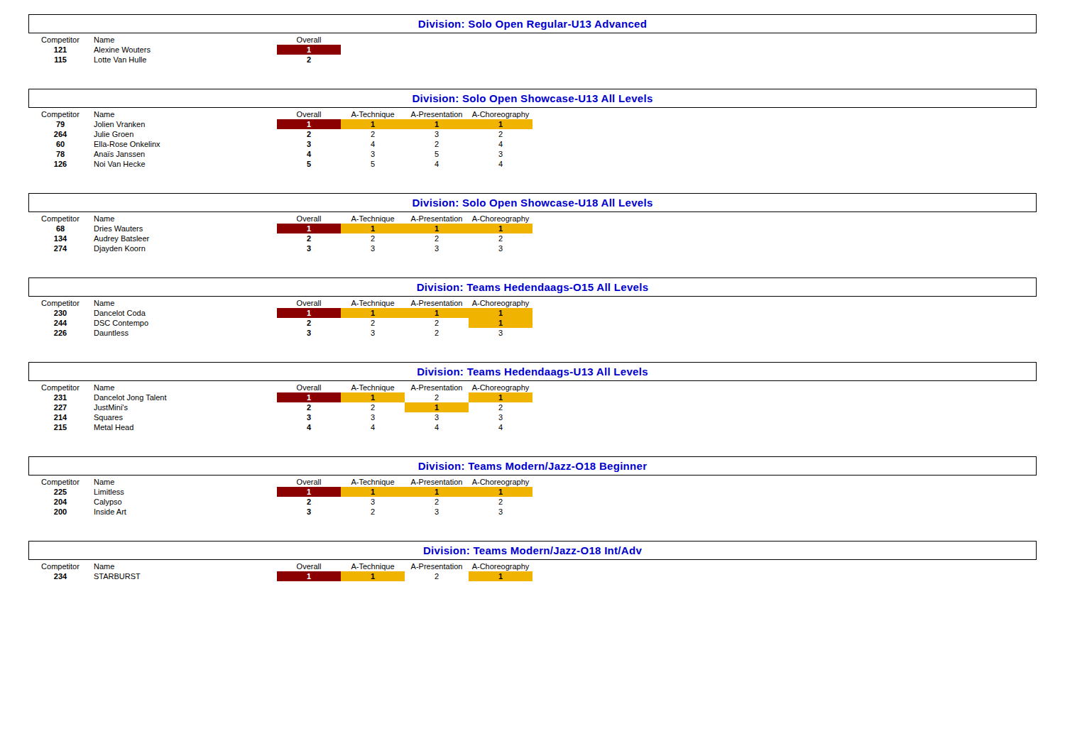Division: Solo Open Regular-U13 Advanced
| Competitor | Name | Overall | |
| --- | --- | --- | --- |
| 121 | Alexine Wouters | 1 | |
| 115 | Lotte Van Hulle | 2 | |
Division: Solo Open Showcase-U13 All Levels
| Competitor | Name | Overall | A-Technique | A-Presentation | A-Choreography | |
| --- | --- | --- | --- | --- | --- | --- |
| 79 | Jolien Vranken | 1 | 1 | 1 | 1 | |
| 264 | Julie Groen | 2 | 2 | 3 | 2 | |
| 60 | Ella-Rose Onkelinx | 3 | 4 | 2 | 4 | |
| 78 | Anaïs Janssen | 4 | 3 | 5 | 3 | |
| 126 | Noi Van Hecke | 5 | 5 | 4 | 4 | |
Division: Solo Open Showcase-U18 All Levels
| Competitor | Name | Overall | A-Technique | A-Presentation | A-Choreography | |
| --- | --- | --- | --- | --- | --- | --- |
| 68 | Dries Wauters | 1 | 1 | 1 | 1 | |
| 134 | Audrey Batsleer | 2 | 2 | 2 | 2 | |
| 274 | Djayden Koorn | 3 | 3 | 3 | 3 | |
Division: Teams Hedendaags-O15 All Levels
| Competitor | Name | Overall | A-Technique | A-Presentation | A-Choreography | |
| --- | --- | --- | --- | --- | --- | --- |
| 230 | Dancelot Coda | 1 | 1 | 1 | 1 | |
| 244 | DSC Contempo | 2 | 2 | 2 | 1 | |
| 226 | Dauntless | 3 | 3 | 2 | 3 | |
Division: Teams Hedendaags-U13 All Levels
| Competitor | Name | Overall | A-Technique | A-Presentation | A-Choreography | |
| --- | --- | --- | --- | --- | --- | --- |
| 231 | Dancelot Jong Talent | 1 | 1 | 2 | 1 | |
| 227 | JustMini's | 2 | 2 | 1 | 2 | |
| 214 | Squares | 3 | 3 | 3 | 3 | |
| 215 | Metal Head | 4 | 4 | 4 | 4 | |
Division: Teams Modern/Jazz-O18 Beginner
| Competitor | Name | Overall | A-Technique | A-Presentation | A-Choreography | |
| --- | --- | --- | --- | --- | --- | --- |
| 225 | Limitless | 1 | 1 | 1 | 1 | |
| 204 | Calypso | 2 | 3 | 2 | 2 | |
| 200 | Inside Art | 3 | 2 | 3 | 3 | |
Division: Teams Modern/Jazz-O18 Int/Adv
| Competitor | Name | Overall | A-Technique | A-Presentation | A-Choreography | |
| --- | --- | --- | --- | --- | --- | --- |
| 234 | STARBURST | 1 | 1 | 2 | 1 | |